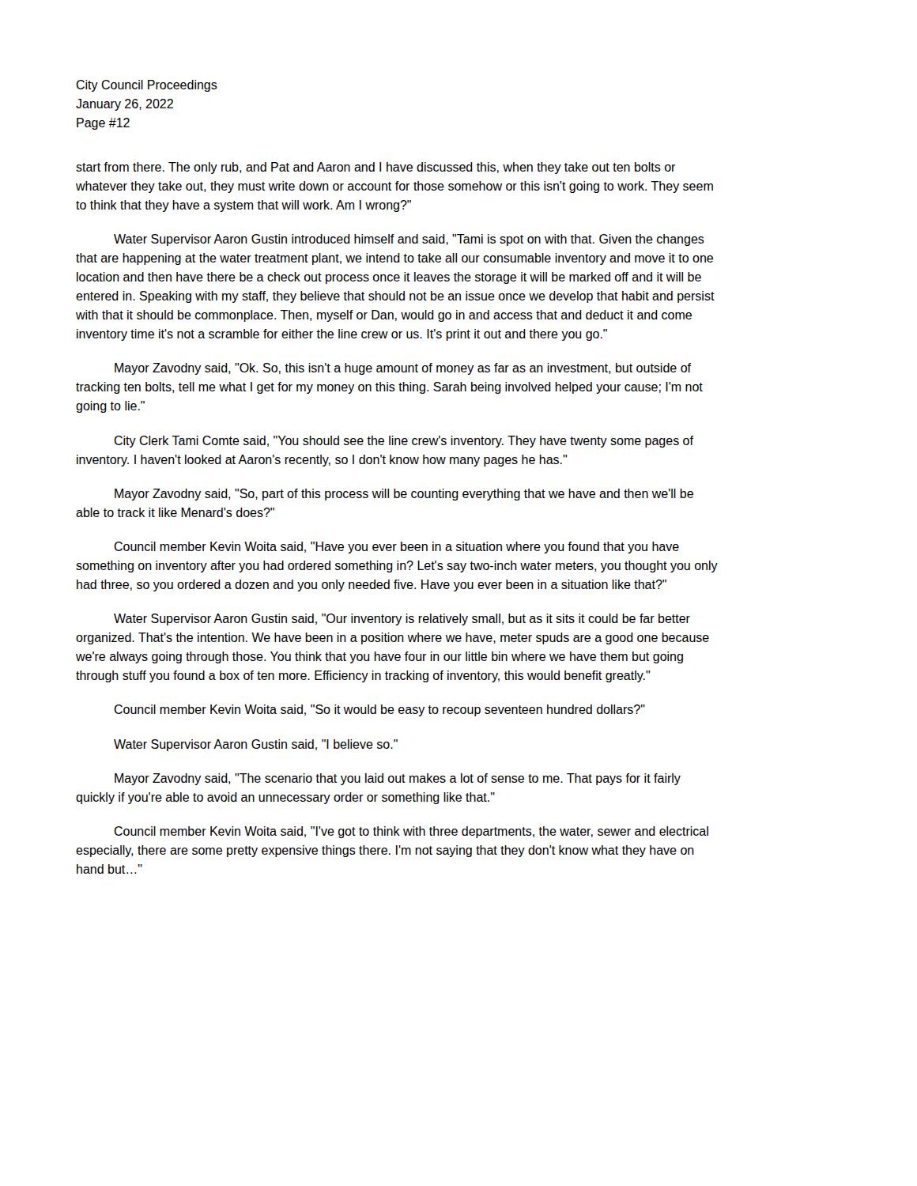City Council Proceedings
January 26, 2022
Page #12
start from there. The only rub, and Pat and Aaron and I have discussed this, when they take out ten bolts or whatever they take out, they must write down or account for those somehow or this isn't going to work. They seem to think that they have a system that will work. Am I wrong?"
Water Supervisor Aaron Gustin introduced himself and said, "Tami is spot on with that. Given the changes that are happening at the water treatment plant, we intend to take all our consumable inventory and move it to one location and then have there be a check out process once it leaves the storage it will be marked off and it will be entered in. Speaking with my staff, they believe that should not be an issue once we develop that habit and persist with that it should be commonplace. Then, myself or Dan, would go in and access that and deduct it and come inventory time it's not a scramble for either the line crew or us. It's print it out and there you go."
Mayor Zavodny said, "Ok. So, this isn't a huge amount of money as far as an investment, but outside of tracking ten bolts, tell me what I get for my money on this thing. Sarah being involved helped your cause; I'm not going to lie."
City Clerk Tami Comte said, "You should see the line crew's inventory. They have twenty some pages of inventory. I haven't looked at Aaron's recently, so I don't know how many pages he has."
Mayor Zavodny said, "So, part of this process will be counting everything that we have and then we'll be able to track it like Menard's does?"
Council member Kevin Woita said, "Have you ever been in a situation where you found that you have something on inventory after you had ordered something in? Let's say two-inch water meters, you thought you only had three, so you ordered a dozen and you only needed five. Have you ever been in a situation like that?"
Water Supervisor Aaron Gustin said, "Our inventory is relatively small, but as it sits it could be far better organized. That's the intention. We have been in a position where we have, meter spuds are a good one because we're always going through those. You think that you have four in our little bin where we have them but going through stuff you found a box of ten more. Efficiency in tracking of inventory, this would benefit greatly."
Council member Kevin Woita said, "So it would be easy to recoup seventeen hundred dollars?"
Water Supervisor Aaron Gustin said, "I believe so."
Mayor Zavodny said, "The scenario that you laid out makes a lot of sense to me. That pays for it fairly quickly if you're able to avoid an unnecessary order or something like that."
Council member Kevin Woita said, "I've got to think with three departments, the water, sewer and electrical especially, there are some pretty expensive things there. I'm not saying that they don't know what they have on hand but…"